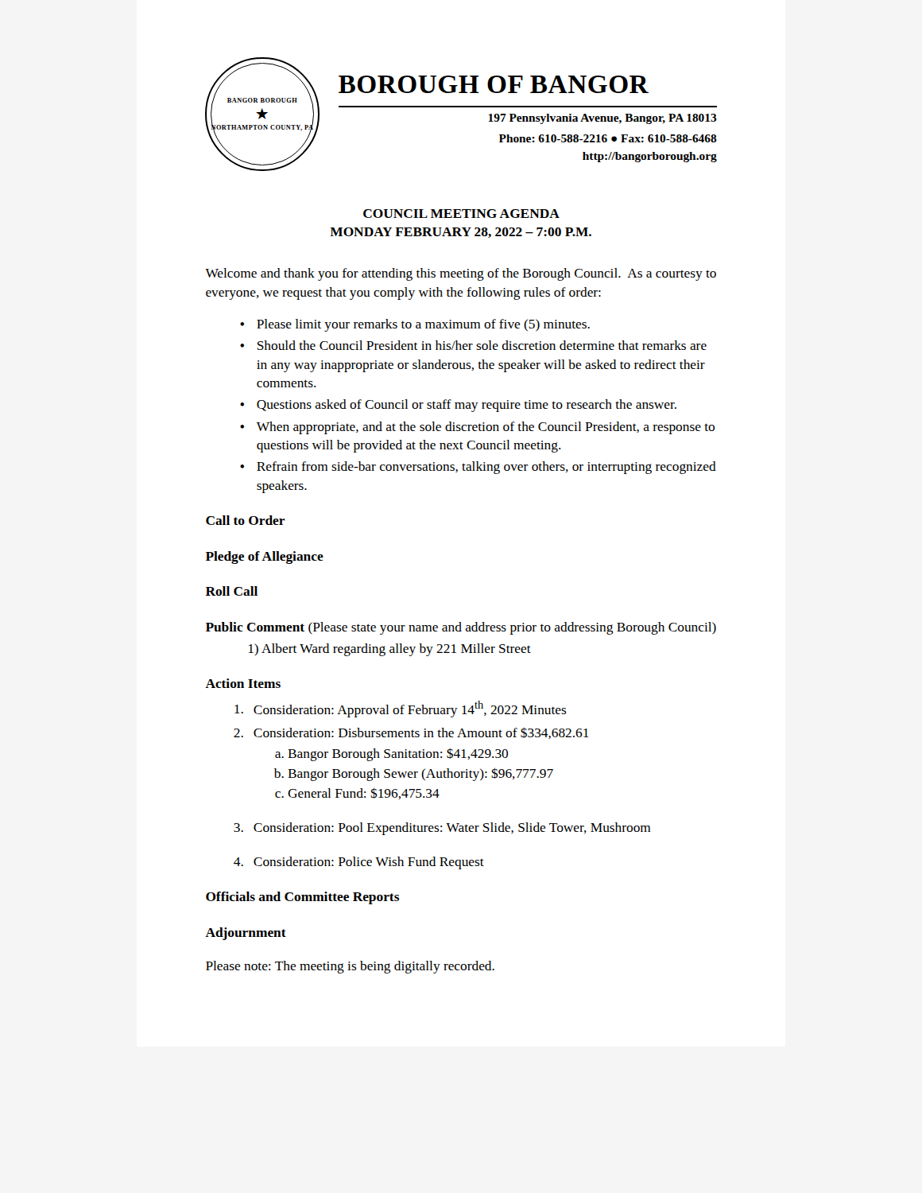Bangor Borough ★ Northampton County, PA
BOROUGH OF BANGOR
197 Pennsylvania Avenue, Bangor, PA 18013
Phone: 610-588-2216 ● Fax: 610-588-6468
http://bangorborough.org
COUNCIL MEETING AGENDA
MONDAY FEBRUARY 28, 2022 – 7:00 P.M.
Welcome and thank you for attending this meeting of the Borough Council. As a courtesy to everyone, we request that you comply with the following rules of order:
Please limit your remarks to a maximum of five (5) minutes.
Should the Council President in his/her sole discretion determine that remarks are in any way inappropriate or slanderous, the speaker will be asked to redirect their comments.
Questions asked of Council or staff may require time to research the answer.
When appropriate, and at the sole discretion of the Council President, a response to questions will be provided at the next Council meeting.
Refrain from side-bar conversations, talking over others, or interrupting recognized speakers.
Call to Order
Pledge of Allegiance
Roll Call
Public Comment (Please state your name and address prior to addressing Borough Council)
1) Albert Ward regarding alley by 221 Miller Street
Action Items
Consideration: Approval of February 14th, 2022 Minutes
Consideration: Disbursements in the Amount of $334,682.61
Bangor Borough Sanitation: $41,429.30
Bangor Borough Sewer (Authority): $96,777.97
General Fund: $196,475.34
Consideration: Pool Expenditures: Water Slide, Slide Tower, Mushroom
Consideration: Police Wish Fund Request
Officials and Committee Reports
Adjournment
Please note: The meeting is being digitally recorded.